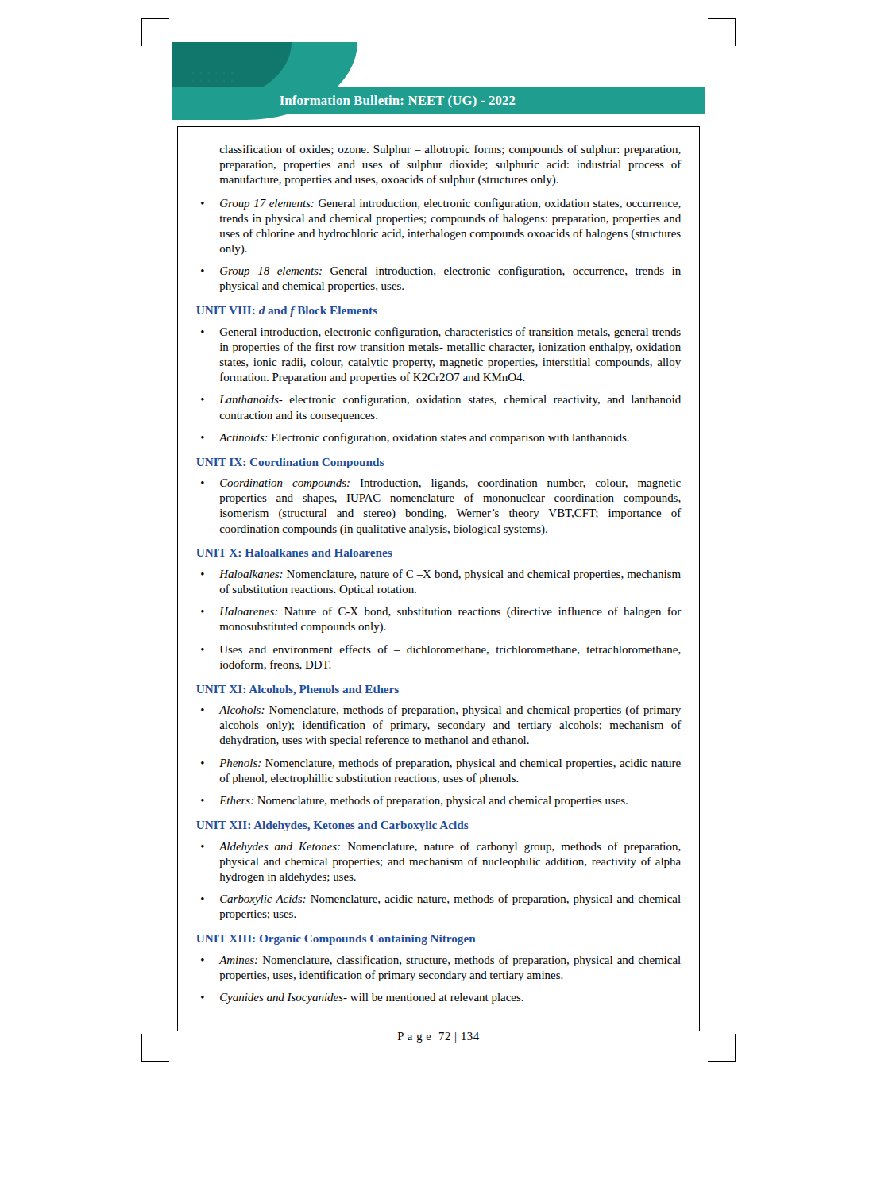Information Bulletin: NEET (UG) - 2022
classification of oxides; ozone. Sulphur – allotropic forms; compounds of sulphur: preparation, preparation, properties and uses of sulphur dioxide; sulphuric acid: industrial process of manufacture, properties and uses, oxoacids of sulphur (structures only).
Group 17 elements: General introduction, electronic configuration, oxidation states, occurrence, trends in physical and chemical properties; compounds of halogens: preparation, properties and uses of chlorine and hydrochloric acid, interhalogen compounds oxoacids of halogens (structures only).
Group 18 elements: General introduction, electronic configuration, occurrence, trends in physical and chemical properties, uses.
UNIT VIII: d and f Block Elements
General introduction, electronic configuration, characteristics of transition metals, general trends in properties of the first row transition metals- metallic character, ionization enthalpy, oxidation states, ionic radii, colour, catalytic property, magnetic properties, interstitial compounds, alloy formation. Preparation and properties of K2Cr2O7 and KMnO4.
Lanthanoids- electronic configuration, oxidation states, chemical reactivity, and lanthanoid contraction and its consequences.
Actinoids: Electronic configuration, oxidation states and comparison with lanthanoids.
UNIT IX: Coordination Compounds
Coordination compounds: Introduction, ligands, coordination number, colour, magnetic properties and shapes, IUPAC nomenclature of mononuclear coordination compounds, isomerism (structural and stereo) bonding, Werner’s theory VBT,CFT; importance of coordination compounds (in qualitative analysis, biological systems).
UNIT X: Haloalkanes and Haloarenes
Haloalkanes: Nomenclature, nature of C –X bond, physical and chemical properties, mechanism of substitution reactions. Optical rotation.
Haloarenes: Nature of C-X bond, substitution reactions (directive influence of halogen for monosubstituted compounds only).
Uses and environment effects of – dichloromethane, trichloromethane, tetrachloromethane, iodoform, freons, DDT.
UNIT XI: Alcohols, Phenols and Ethers
Alcohols: Nomenclature, methods of preparation, physical and chemical properties (of primary alcohols only); identification of primary, secondary and tertiary alcohols; mechanism of dehydration, uses with special reference to methanol and ethanol.
Phenols: Nomenclature, methods of preparation, physical and chemical properties, acidic nature of phenol, electrophillic substitution reactions, uses of phenols.
Ethers: Nomenclature, methods of preparation, physical and chemical properties uses.
UNIT XII: Aldehydes, Ketones and Carboxylic Acids
Aldehydes and Ketones: Nomenclature, nature of carbonyl group, methods of preparation, physical and chemical properties; and mechanism of nucleophilic addition, reactivity of alpha hydrogen in aldehydes; uses.
Carboxylic Acids: Nomenclature, acidic nature, methods of preparation, physical and chemical properties; uses.
UNIT XIII: Organic Compounds Containing Nitrogen
Amines: Nomenclature, classification, structure, methods of preparation, physical and chemical properties, uses, identification of primary secondary and tertiary amines.
Cyanides and Isocyanides- will be mentioned at relevant places.
P a g e 72 | 134